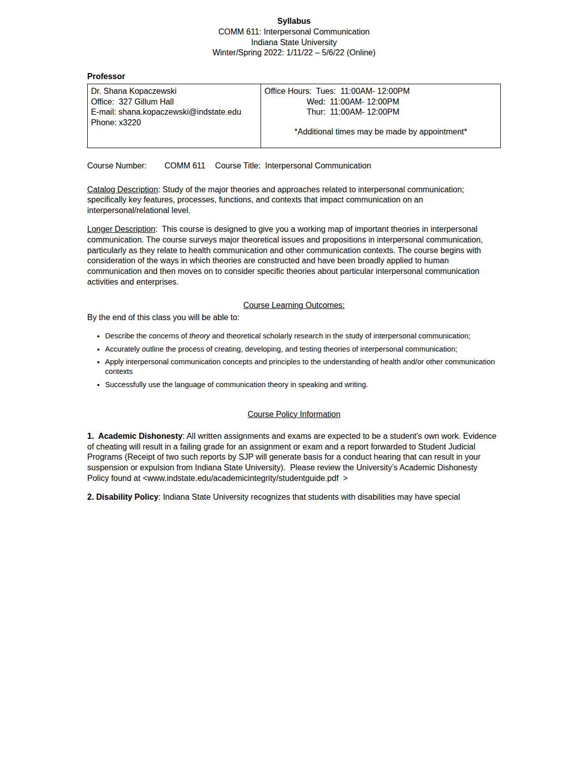Syllabus
COMM 611: Interpersonal Communication
Indiana State University
Winter/Spring 2022: 1/11/22 – 5/6/22 (Online)
Professor
| Dr. Shana Kopaczewski Office: 327 Gillum Hall E-mail: shana.kopaczewski@indstate.edu Phone: x3220 | Office Hours: Tues: 11:00AM- 12:00PM Wed: 11:00AM- 12:00PM Thur: 11:00AM- 12:00PM *Additional times may be made by appointment* |
Course Number: COMM 611 Course Title: Interpersonal Communication
Catalog Description: Study of the major theories and approaches related to interpersonal communication; specifically key features, processes, functions, and contexts that impact communication on an interpersonal/relational level.
Longer Description: This course is designed to give you a working map of important theories in interpersonal communication. The course surveys major theoretical issues and propositions in interpersonal communication, particularly as they relate to health communication and other communication contexts. The course begins with consideration of the ways in which theories are constructed and have been broadly applied to human communication and then moves on to consider specific theories about particular interpersonal communication activities and enterprises.
Course Learning Outcomes:
By the end of this class you will be able to:
Describe the concerns of theory and theoretical scholarly research in the study of interpersonal communication;
Accurately outline the process of creating, developing, and testing theories of interpersonal communication;
Apply interpersonal communication concepts and principles to the understanding of health and/or other communication contexts
Successfully use the language of communication theory in speaking and writing.
Course Policy Information
1. Academic Dishonesty: All written assignments and exams are expected to be a student's own work. Evidence of cheating will result in a failing grade for an assignment or exam and a report forwarded to Student Judicial Programs (Receipt of two such reports by SJP will generate basis for a conduct hearing that can result in your suspension or expulsion from Indiana State University). Please review the University’s Academic Dishonesty Policy found at <www.indstate.edu/academicintegrity/studentguide.pdf >
2. Disability Policy: Indiana State University recognizes that students with disabilities may have special